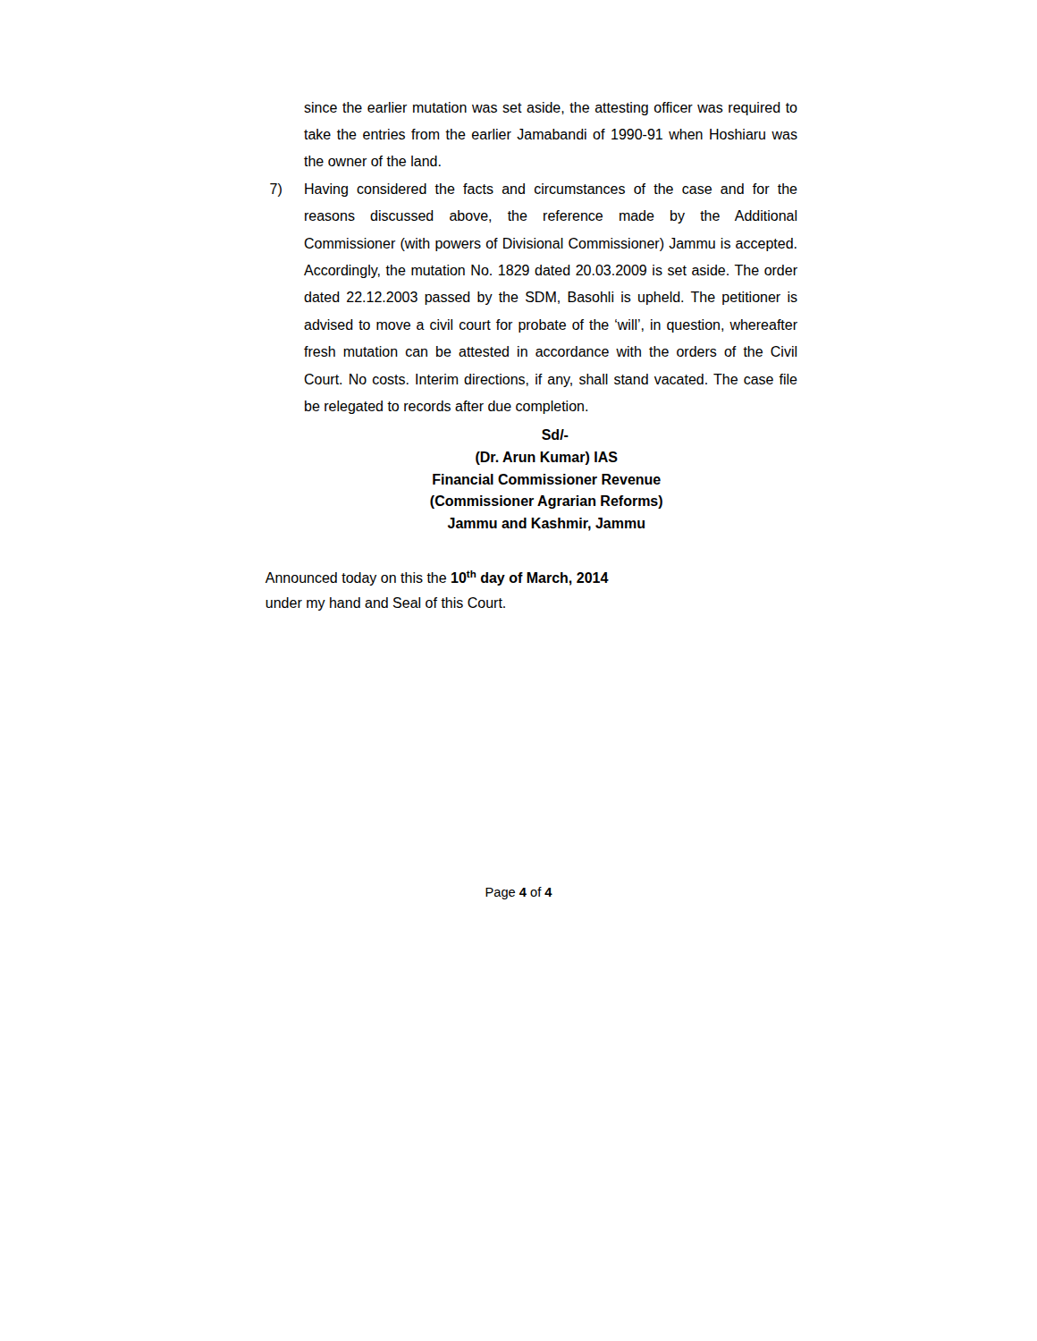since the earlier mutation was set aside, the attesting officer was required to take the entries from the earlier Jamabandi of 1990-91 when Hoshiaru was the owner of the land.
7) Having considered the facts and circumstances of the case and for the reasons discussed above, the reference made by the Additional Commissioner (with powers of Divisional Commissioner) Jammu is accepted. Accordingly, the mutation No. 1829 dated 20.03.2009 is set aside. The order dated 22.12.2003 passed by the SDM, Basohli is upheld. The petitioner is advised to move a civil court for probate of the ‘will’, in question, whereafter fresh mutation can be attested in accordance with the orders of the Civil Court. No costs. Interim directions, if any, shall stand vacated. The case file be relegated to records after due completion.
Sd/-
(Dr. Arun Kumar) IAS
Financial Commissioner Revenue
(Commissioner Agrarian Reforms)
Jammu and Kashmir, Jammu
Announced today on this the 10th day of March, 2014 under my hand and Seal of this Court.
Page 4 of 4